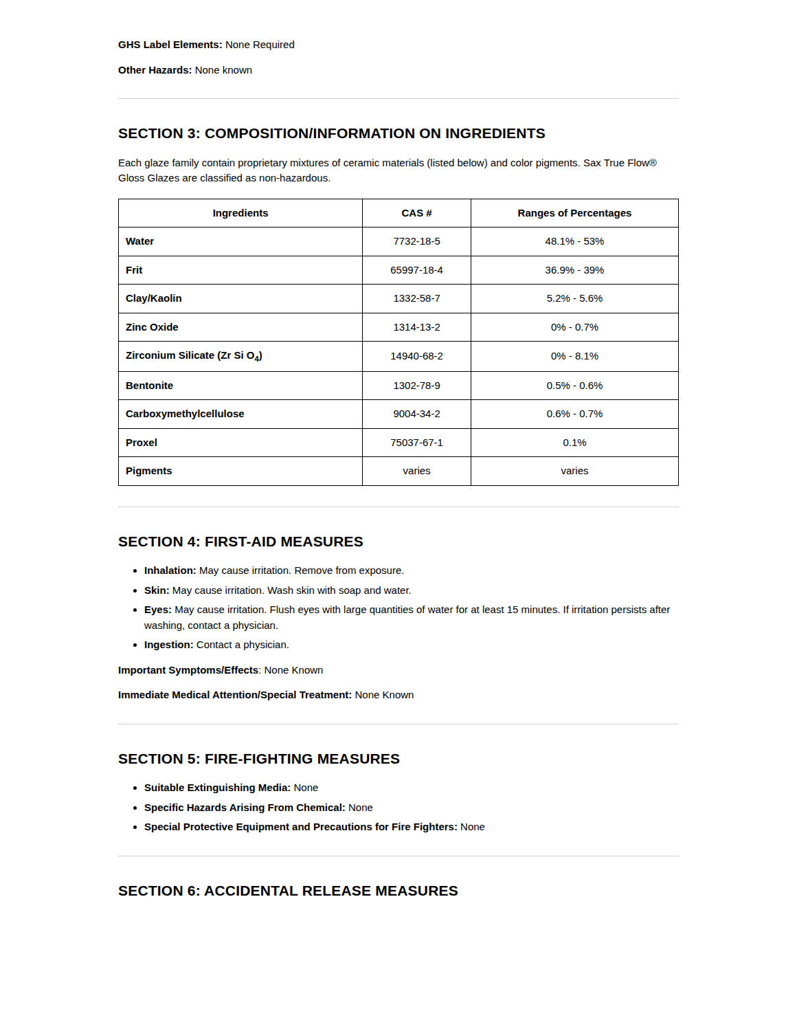GHS Label Elements: None Required
Other Hazards: None known
SECTION 3: COMPOSITION/INFORMATION ON INGREDIENTS
Each glaze family contain proprietary mixtures of ceramic materials (listed below) and color pigments. Sax True Flow® Gloss Glazes are classified as non-hazardous.
| Ingredients | CAS # | Ranges of Percentages |
| --- | --- | --- |
| Water | 7732-18-5 | 48.1% - 53% |
| Frit | 65997-18-4 | 36.9% - 39% |
| Clay/Kaolin | 1332-58-7 | 5.2% - 5.6% |
| Zinc Oxide | 1314-13-2 | 0% - 0.7% |
| Zirconium Silicate (Zr Si O 4 ) | 14940-68-2 | 0% - 8.1% |
| Bentonite | 1302-78-9 | 0.5% - 0.6% |
| Carboxymethylcellulose | 9004-34-2 | 0.6% - 0.7% |
| Proxel | 75037-67-1 | 0.1% |
| Pigments | varies | varies |
SECTION 4: FIRST-AID MEASURES
Inhalation: May cause irritation. Remove from exposure.
Skin: May cause irritation. Wash skin with soap and water.
Eyes: May cause irritation. Flush eyes with large quantities of water for at least 15 minutes. If irritation persists after washing, contact a physician.
Ingestion: Contact a physician.
Important Symptoms/Effects: None Known
Immediate Medical Attention/Special Treatment: None Known
SECTION 5: FIRE-FIGHTING MEASURES
Suitable Extinguishing Media: None
Specific Hazards Arising From Chemical: None
Special Protective Equipment and Precautions for Fire Fighters: None
SECTION 6: ACCIDENTAL RELEASE MEASURES